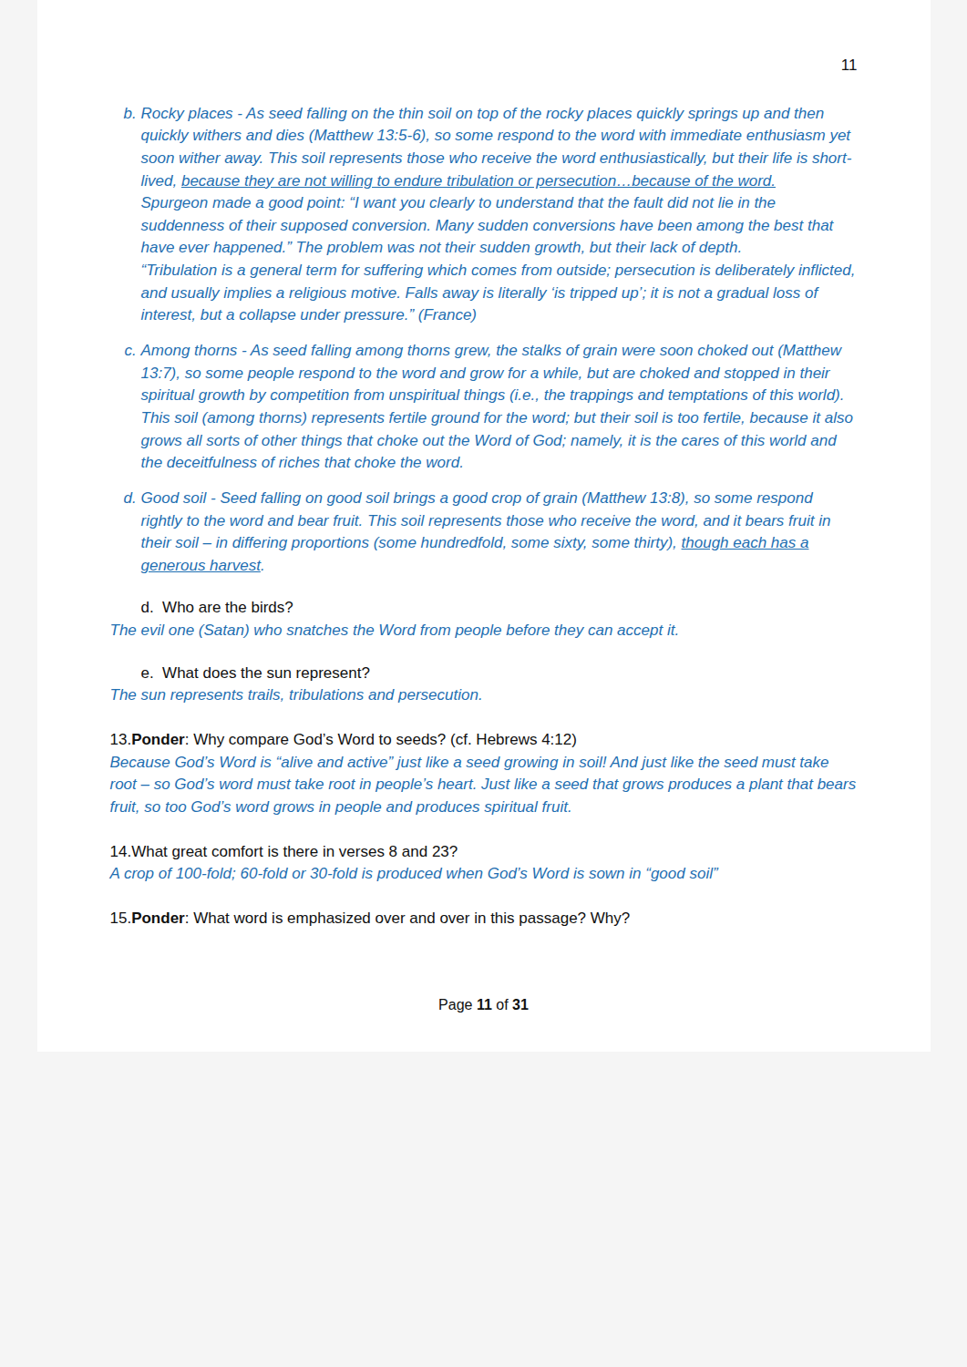11
Rocky places - As seed falling on the thin soil on top of the rocky places quickly springs up and then quickly withers and dies (Matthew 13:5-6), so some respond to the word with immediate enthusiasm yet soon wither away. This soil represents those who receive the word enthusiastically, but their life is short-lived, because they are not willing to endure tribulation or persecution…because of the word.
Spurgeon made a good point: “I want you clearly to understand that the fault did not lie in the suddenness of their supposed conversion. Many sudden conversions have been among the best that have ever happened.” The problem was not their sudden growth, but their lack of depth.
“Tribulation is a general term for suffering which comes from outside; persecution is deliberately inflicted, and usually implies a religious motive. Falls away is literally ‘is tripped up’; it is not a gradual loss of interest, but a collapse under pressure.” (France)
Among thorns - As seed falling among thorns grew, the stalks of grain were soon choked out (Matthew 13:7), so some people respond to the word and grow for a while, but are choked and stopped in their spiritual growth by competition from unspiritual things (i.e., the trappings and temptations of this world). This soil (among thorns) represents fertile ground for the word; but their soil is too fertile, because it also grows all sorts of other things that choke out the Word of God; namely, it is the cares of this world and the deceitfulness of riches that choke the word.
Good soil - Seed falling on good soil brings a good crop of grain (Matthew 13:8), so some respond rightly to the word and bear fruit. This soil represents those who receive the word, and it bears fruit in their soil – in differing proportions (some hundredfold, some sixty, some thirty), though each has a generous harvest.
d. Who are the birds?
The evil one (Satan) who snatches the Word from people before they can accept it.
e. What does the sun represent?
The sun represents trails, tribulations and persecution.
13.Ponder: Why compare God’s Word to seeds? (cf. Hebrews 4:12)
Because God’s Word is “alive and active” just like a seed growing in soil! And just like the seed must take root – so God’s word must take root in people’s heart. Just like a seed that grows produces a plant that bears fruit, so too God’s word grows in people and produces spiritual fruit.
14.What great comfort is there in verses 8 and 23?
A crop of 100-fold; 60-fold or 30-fold is produced when God’s Word is sown in “good soil”
15.Ponder: What word is emphasized over and over in this passage? Why?
Page 11 of 31